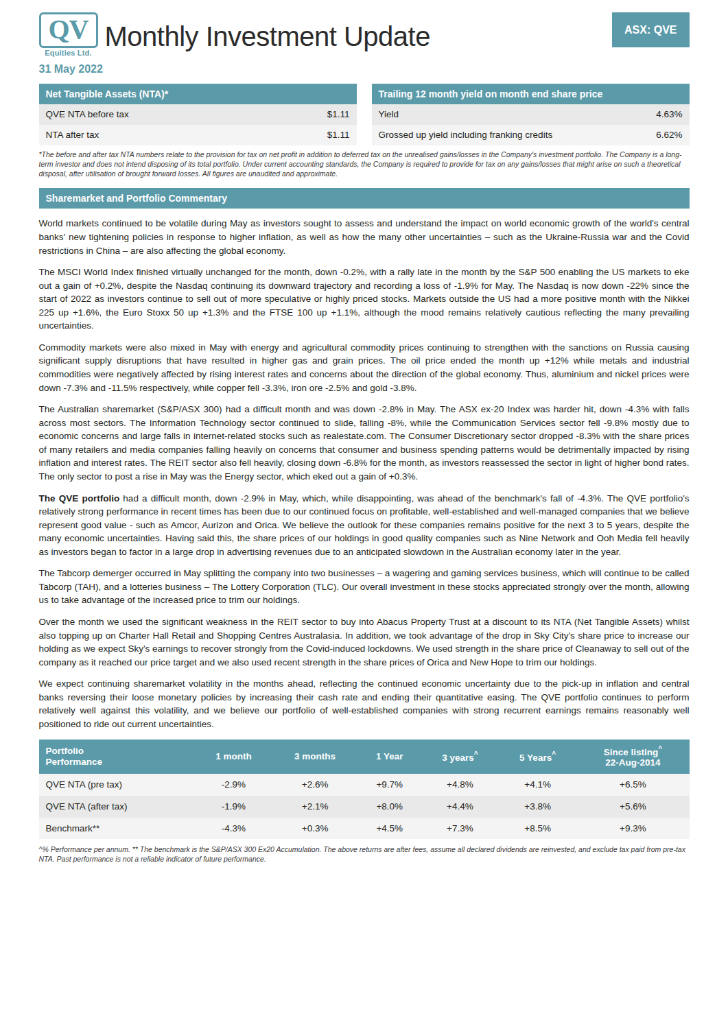QV Equities Ltd.
Monthly Investment Update
ASX: QVE
31 May 2022
| Net Tangible Assets (NTA)* |
| --- |
| QVE NTA before tax | $1.11 |
| NTA after tax | $1.11 |
| Trailing 12 month yield on month end share price |
| --- |
| Yield | 4.63% |
| Grossed up yield including franking credits | 6.62% |
*The before and after tax NTA numbers relate to the provision for tax on net profit in addition to deferred tax on the unrealised gains/losses in the Company's investment portfolio. The Company is a long-term investor and does not intend disposing of its total portfolio. Under current accounting standards, the Company is required to provide for tax on any gains/losses that might arise on such a theoretical disposal, after utilisation of brought forward losses. All figures are unaudited and approximate.
Sharemarket and Portfolio Commentary
World markets continued to be volatile during May as investors sought to assess and understand the impact on world economic growth of the world's central banks' new tightening policies in response to higher inflation, as well as how the many other uncertainties – such as the Ukraine-Russia war and the Covid restrictions in China – are also affecting the global economy.
The MSCI World Index finished virtually unchanged for the month, down -0.2%, with a rally late in the month by the S&P 500 enabling the US markets to eke out a gain of +0.2%, despite the Nasdaq continuing its downward trajectory and recording a loss of -1.9% for May. The Nasdaq is now down -22% since the start of 2022 as investors continue to sell out of more speculative or highly priced stocks. Markets outside the US had a more positive month with the Nikkei 225 up +1.6%, the Euro Stoxx 50 up +1.3% and the FTSE 100 up +1.1%, although the mood remains relatively cautious reflecting the many prevailing uncertainties.
Commodity markets were also mixed in May with energy and agricultural commodity prices continuing to strengthen with the sanctions on Russia causing significant supply disruptions that have resulted in higher gas and grain prices. The oil price ended the month up +12% while metals and industrial commodities were negatively affected by rising interest rates and concerns about the direction of the global economy. Thus, aluminium and nickel prices were down -7.3% and -11.5% respectively, while copper fell -3.3%, iron ore -2.5% and gold -3.8%.
The Australian sharemarket (S&P/ASX 300) had a difficult month and was down -2.8% in May. The ASX ex-20 Index was harder hit, down -4.3% with falls across most sectors. The Information Technology sector continued to slide, falling -8%, while the Communication Services sector fell -9.8% mostly due to economic concerns and large falls in internet-related stocks such as realestate.com. The Consumer Discretionary sector dropped -8.3% with the share prices of many retailers and media companies falling heavily on concerns that consumer and business spending patterns would be detrimentally impacted by rising inflation and interest rates. The REIT sector also fell heavily, closing down -6.8% for the month, as investors reassessed the sector in light of higher bond rates. The only sector to post a rise in May was the Energy sector, which eked out a gain of +0.3%.
The QVE portfolio had a difficult month, down -2.9% in May, which, while disappointing, was ahead of the benchmark's fall of -4.3%. The QVE portfolio's relatively strong performance in recent times has been due to our continued focus on profitable, well-established and well-managed companies that we believe represent good value - such as Amcor, Aurizon and Orica. We believe the outlook for these companies remains positive for the next 3 to 5 years, despite the many economic uncertainties. Having said this, the share prices of our holdings in good quality companies such as Nine Network and Ooh Media fell heavily as investors began to factor in a large drop in advertising revenues due to an anticipated slowdown in the Australian economy later in the year.
The Tabcorp demerger occurred in May splitting the company into two businesses – a wagering and gaming services business, which will continue to be called Tabcorp (TAH), and a lotteries business – The Lottery Corporation (TLC). Our overall investment in these stocks appreciated strongly over the month, allowing us to take advantage of the increased price to trim our holdings.
Over the month we used the significant weakness in the REIT sector to buy into Abacus Property Trust at a discount to its NTA (Net Tangible Assets) whilst also topping up on Charter Hall Retail and Shopping Centres Australasia. In addition, we took advantage of the drop in Sky City's share price to increase our holding as we expect Sky's earnings to recover strongly from the Covid-induced lockdowns. We used strength in the share price of Cleanaway to sell out of the company as it reached our price target and we also used recent strength in the share prices of Orica and New Hope to trim our holdings.
We expect continuing sharemarket volatility in the months ahead, reflecting the continued economic uncertainty due to the pick-up in inflation and central banks reversing their loose monetary policies by increasing their cash rate and ending their quantitative easing. The QVE portfolio continues to perform relatively well against this volatility, and we believe our portfolio of well-established companies with strong recurrent earnings remains reasonably well positioned to ride out current uncertainties.
| Portfolio Performance | 1 month | 3 months | 1 Year | 3 years ^ | 5 Years ^ | Since listing ^ 22-Aug-2014 |
| --- | --- | --- | --- | --- | --- | --- |
| QVE NTA (pre tax) | -2.9% | +2.6% | +9.7% | +4.8% | +4.1% | +6.5% |
| QVE NTA (after tax) | -1.9% | +2.1% | +8.0% | +4.4% | +3.8% | +5.6% |
| Benchmark** | -4.3% | +0.3% | +4.5% | +7.3% | +8.5% | +9.3% |
^% Performance per annum. ** The benchmark is the S&P/ASX 300 Ex20 Accumulation. The above returns are after fees, assume all declared dividends are reinvested, and exclude tax paid from pre-tax NTA. Past performance is not a reliable indicator of future performance.